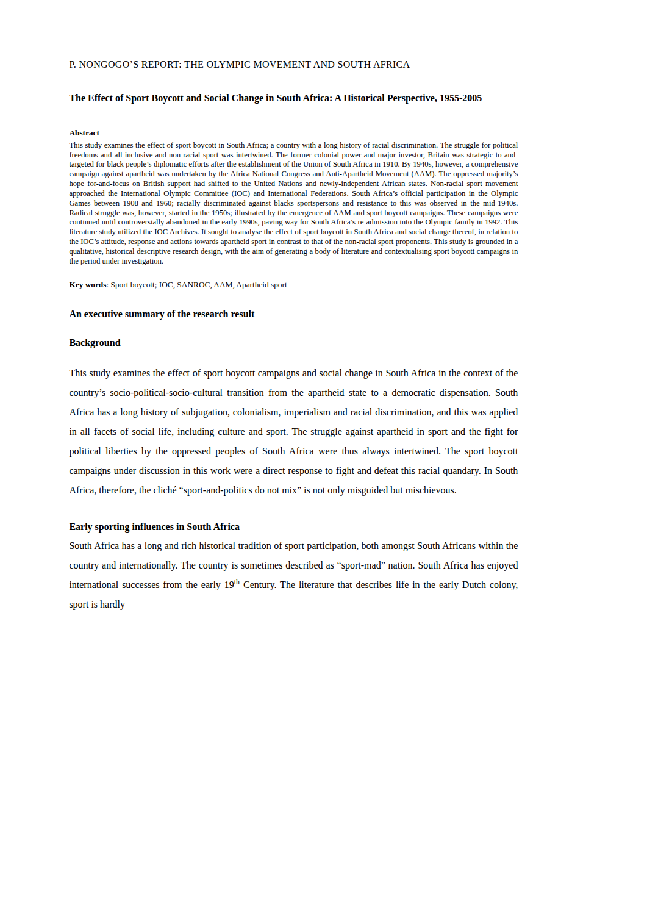P. Nongogo’s Report: The Olympic Movement and South Africa
The Effect of Sport Boycott and Social Change in South Africa: A Historical Perspective, 1955-2005
Abstract
This study examines the effect of sport boycott in South Africa; a country with a long history of racial discrimination. The struggle for political freedoms and all-inclusive-and-non-racial sport was intertwined. The former colonial power and major investor, Britain was strategic to-and-targeted for black people’s diplomatic efforts after the establishment of the Union of South Africa in 1910. By 1940s, however, a comprehensive campaign against apartheid was undertaken by the Africa National Congress and Anti-Apartheid Movement (AAM). The oppressed majority’s hope for-and-focus on British support had shifted to the United Nations and newly-independent African states. Non-racial sport movement approached the International Olympic Committee (IOC) and International Federations. South Africa’s official participation in the Olympic Games between 1908 and 1960; racially discriminated against blacks sportspersons and resistance to this was observed in the mid-1940s. Radical struggle was, however, started in the 1950s; illustrated by the emergence of AAM and sport boycott campaigns. These campaigns were continued until controversially abandoned in the early 1990s, paving way for South Africa’s re-admission into the Olympic family in 1992. This literature study utilized the IOC Archives. It sought to analyse the effect of sport boycott in South Africa and social change thereof, in relation to the IOC’s attitude, response and actions towards apartheid sport in contrast to that of the non-racial sport proponents. This study is grounded in a qualitative, historical descriptive research design, with the aim of generating a body of literature and contextualising sport boycott campaigns in the period under investigation.
Key words: Sport boycott; IOC, SANROC, AAM, Apartheid sport
An executive summary of the research result
Background
This study examines the effect of sport boycott campaigns and social change in South Africa in the context of the country’s socio-political-socio-cultural transition from the apartheid state to a democratic dispensation. South Africa has a long history of subjugation, colonialism, imperialism and racial discrimination, and this was applied in all facets of social life, including culture and sport. The struggle against apartheid in sport and the fight for political liberties by the oppressed peoples of South Africa were thus always intertwined. The sport boycott campaigns under discussion in this work were a direct response to fight and defeat this racial quandary. In South Africa, therefore, the cliché “sport-and-politics do not mix” is not only misguided but mischievous.
Early sporting influences in South Africa
South Africa has a long and rich historical tradition of sport participation, both amongst South Africans within the country and internationally. The country is sometimes described as “sport-mad” nation. South Africa has enjoyed international successes from the early 19th Century. The literature that describes life in the early Dutch colony, sport is hardly